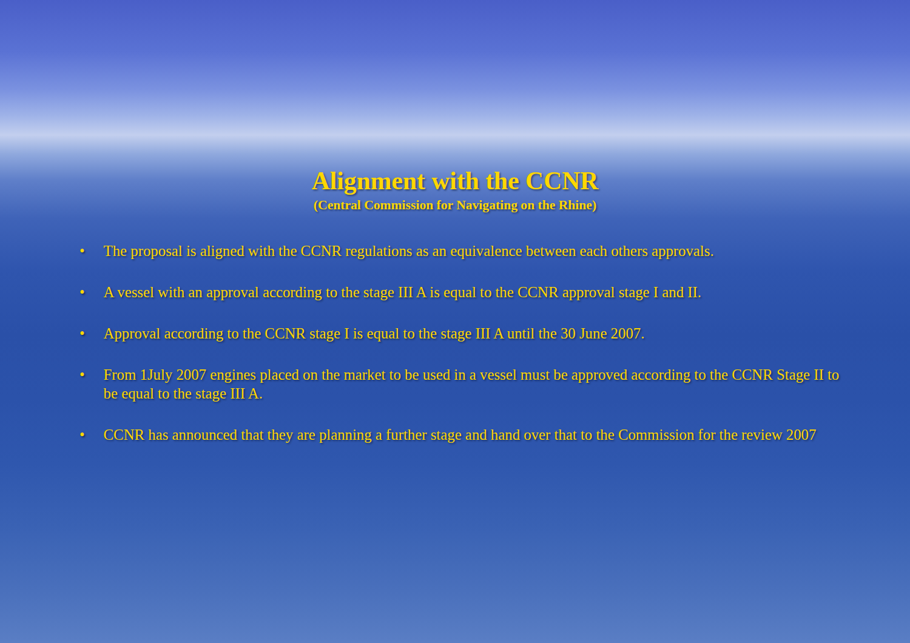Alignment with the CCNR
(Central Commission for Navigating on the Rhine)
The proposal is aligned with the CCNR regulations as an equivalence between each others approvals.
A vessel with an approval according to the stage III A is equal to the CCNR approval stage I and II.
Approval according to the CCNR stage I is equal to the stage III A until the 30 June 2007.
From 1July 2007 engines placed on the market to be used in a vessel must be approved according to the CCNR Stage II to be equal to the stage III A.
CCNR has announced that they are planning a further stage and hand over that to the Commission for the review 2007